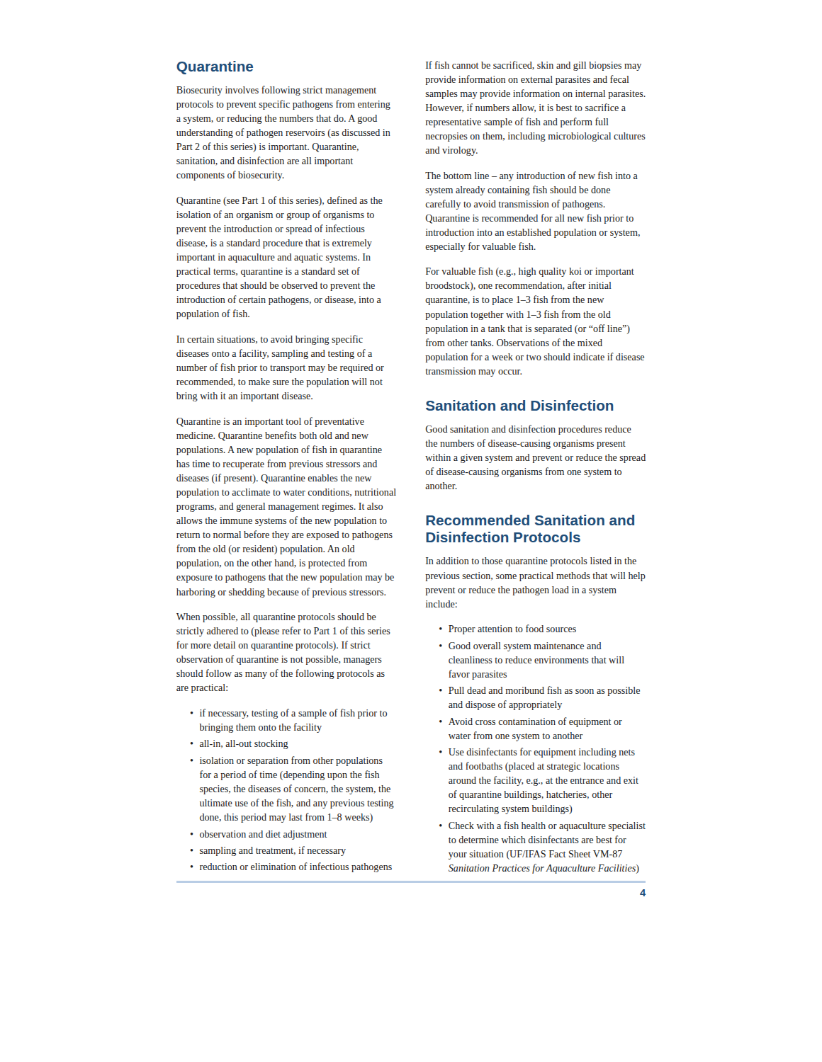Quarantine
Biosecurity involves following strict management protocols to prevent specific pathogens from entering a system, or reducing the numbers that do. A good understanding of pathogen reservoirs (as discussed in Part 2 of this series) is important. Quarantine, sanitation, and disinfection are all important components of biosecurity.
Quarantine (see Part 1 of this series), defined as the isolation of an organism or group of organisms to prevent the introduction or spread of infectious disease, is a standard procedure that is extremely important in aquaculture and aquatic systems. In practical terms, quarantine is a standard set of procedures that should be observed to prevent the introduction of certain pathogens, or disease, into a population of fish.
In certain situations, to avoid bringing specific diseases onto a facility, sampling and testing of a number of fish prior to transport may be required or recommended, to make sure the population will not bring with it an important disease.
Quarantine is an important tool of preventative medicine. Quarantine benefits both old and new populations. A new population of fish in quarantine has time to recuperate from previous stressors and diseases (if present). Quarantine enables the new population to acclimate to water conditions, nutritional programs, and general management regimes. It also allows the immune systems of the new population to return to normal before they are exposed to pathogens from the old (or resident) population. An old population, on the other hand, is protected from exposure to pathogens that the new population may be harboring or shedding because of previous stressors.
When possible, all quarantine protocols should be strictly adhered to (please refer to Part 1 of this series for more detail on quarantine protocols). If strict observation of quarantine is not possible, managers should follow as many of the following protocols as are practical:
if necessary, testing of a sample of fish prior to bringing them onto the facility
all-in, all-out stocking
isolation or separation from other populations for a period of time (depending upon the fish species, the diseases of concern, the system, the ultimate use of the fish, and any previous testing done, this period may last from 1–8 weeks)
observation and diet adjustment
sampling and treatment, if necessary
reduction or elimination of infectious pathogens
If fish cannot be sacrificed, skin and gill biopsies may provide information on external parasites and fecal samples may provide information on internal parasites. However, if numbers allow, it is best to sacrifice a representative sample of fish and perform full necropsies on them, including microbiological cultures and virology.
The bottom line – any introduction of new fish into a system already containing fish should be done carefully to avoid transmission of pathogens. Quarantine is recommended for all new fish prior to introduction into an established population or system, especially for valuable fish.
For valuable fish (e.g., high quality koi or important broodstock), one recommendation, after initial quarantine, is to place 1–3 fish from the new population together with 1–3 fish from the old population in a tank that is separated (or “off line”) from other tanks. Observations of the mixed population for a week or two should indicate if disease transmission may occur.
Sanitation and Disinfection
Good sanitation and disinfection procedures reduce the numbers of disease-causing organisms present within a given system and prevent or reduce the spread of disease-causing organisms from one system to another.
Recommended Sanitation and Disinfection Protocols
In addition to those quarantine protocols listed in the previous section, some practical methods that will help prevent or reduce the pathogen load in a system include:
Proper attention to food sources
Good overall system maintenance and cleanliness to reduce environments that will favor parasites
Pull dead and moribund fish as soon as possible and dispose of appropriately
Avoid cross contamination of equipment or water from one system to another
Use disinfectants for equipment including nets and footbaths (placed at strategic locations around the facility, e.g., at the entrance and exit of quarantine buildings, hatcheries, other recirculating system buildings)
Check with a fish health or aquaculture specialist to determine which disinfectants are best for your situation (UF/IFAS Fact Sheet VM-87 Sanitation Practices for Aquaculture Facilities)
4